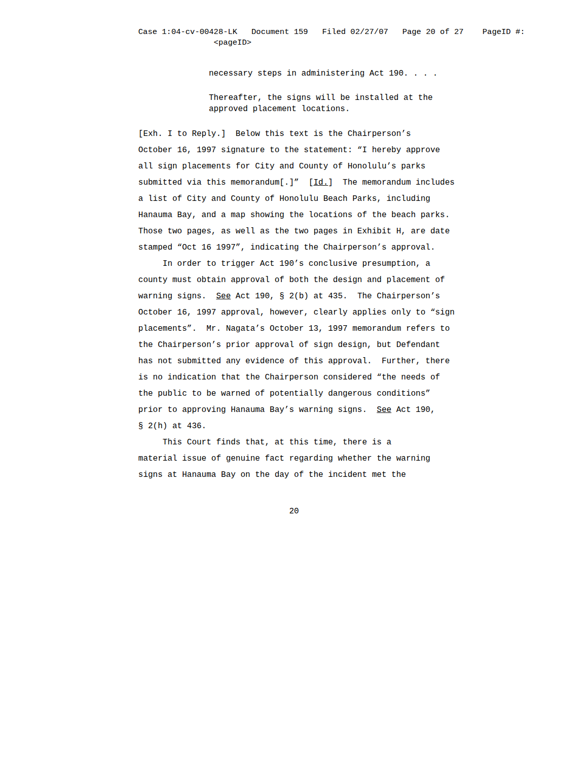Case 1:04-cv-00428-LK Document 159 Filed 02/27/07 Page 20 of 27 PageID #: <pageID>
necessary steps in administering Act 190. . . .
Thereafter, the signs will be installed at the
approved placement locations.
[Exh. I to Reply.] Below this text is the Chairperson’s
October 16, 1997 signature to the statement: “I hereby approve
all sign placements for City and County of Honolulu’s parks
submitted via this memorandum[.]” [Id.] The memorandum includes
a list of City and County of Honolulu Beach Parks, including
Hanauma Bay, and a map showing the locations of the beach parks.
Those two pages, as well as the two pages in Exhibit H, are date
stamped “Oct 16 1997”, indicating the Chairperson’s approval.
In order to trigger Act 190’s conclusive presumption, a
county must obtain approval of both the design and placement of
warning signs. See Act 190, § 2(b) at 435. The Chairperson’s
October 16, 1997 approval, however, clearly applies only to “sign
placements”. Mr. Nagata’s October 13, 1997 memorandum refers to
the Chairperson’s prior approval of sign design, but Defendant
has not submitted any evidence of this approval. Further, there
is no indication that the Chairperson considered “the needs of
the public to be warned of potentially dangerous conditions”
prior to approving Hanauma Bay’s warning signs. See Act 190,
§ 2(h) at 436.
This Court finds that, at this time, there is a
material issue of genuine fact regarding whether the warning
signs at Hanauma Bay on the day of the incident met the
20